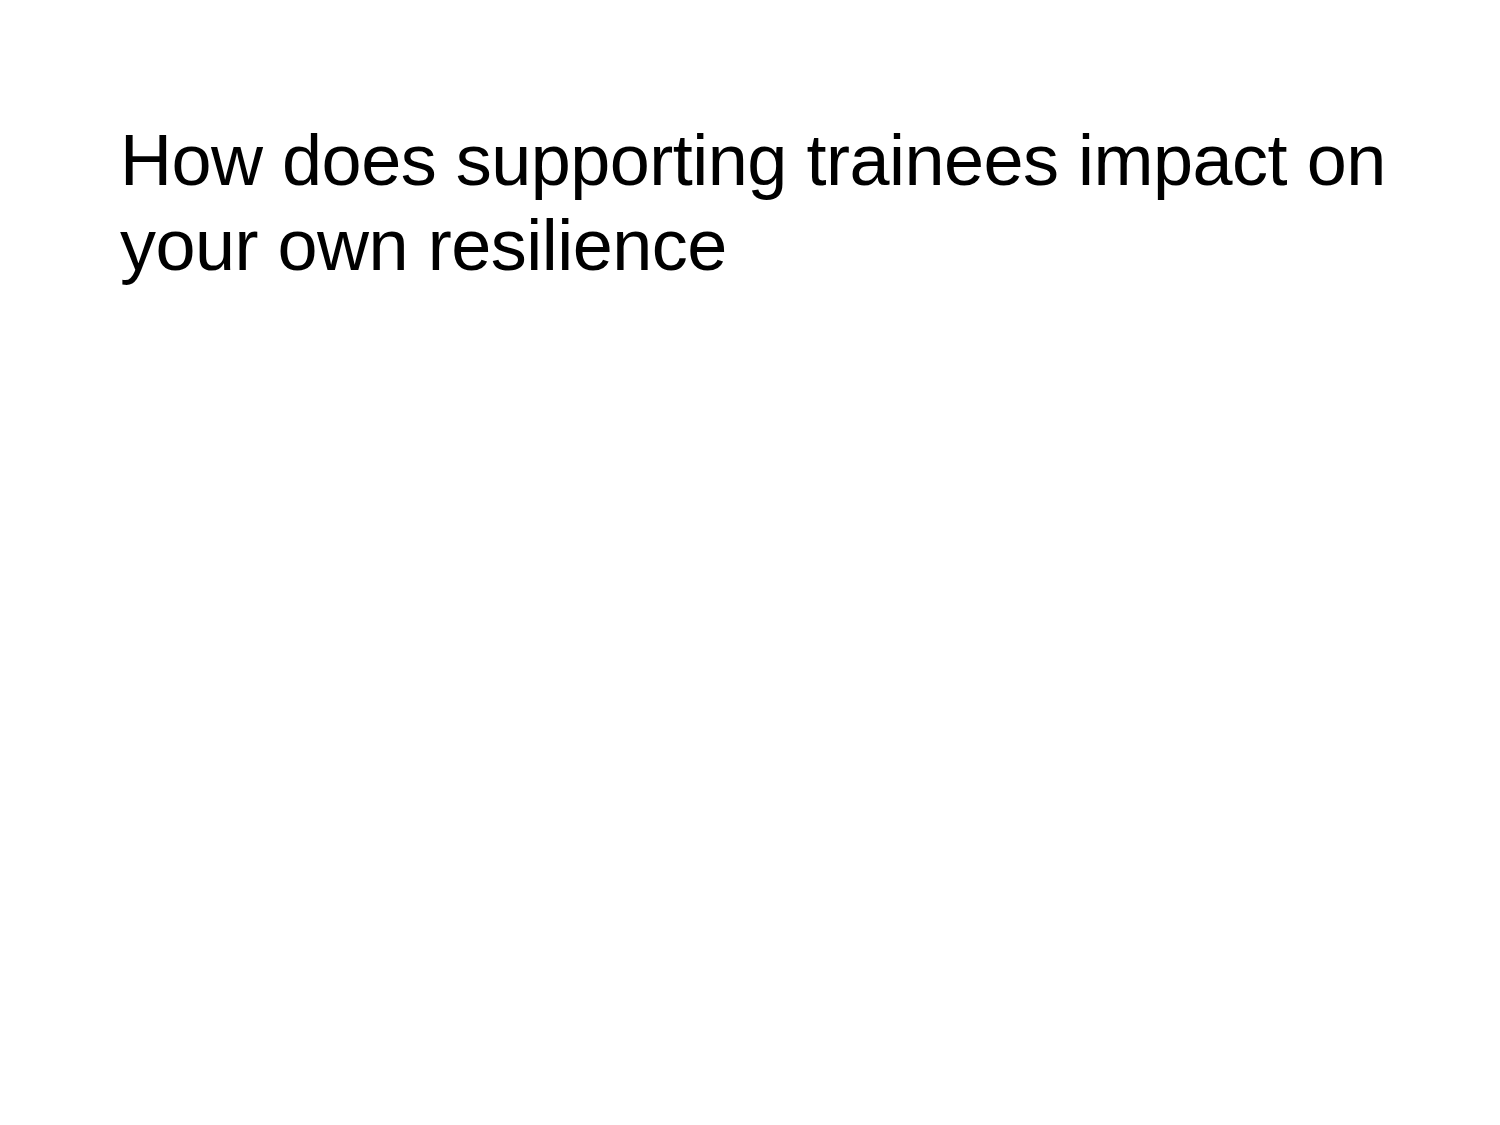How does supporting trainees impact on your own resilience